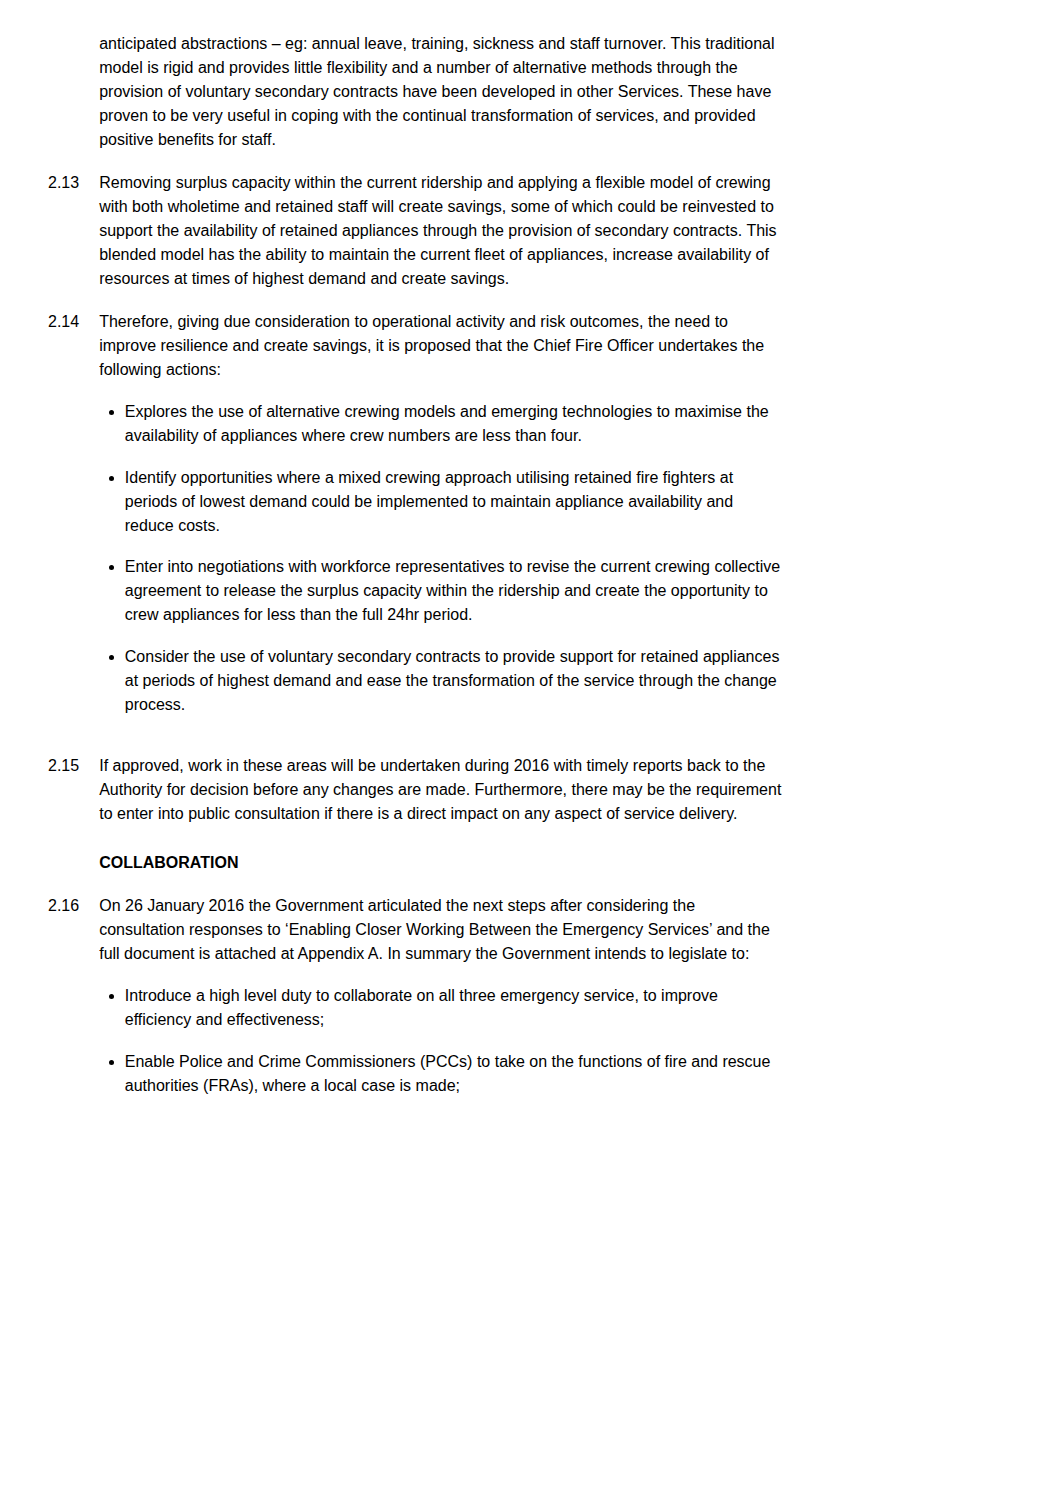anticipated abstractions – eg: annual leave, training, sickness and staff turnover. This traditional model is rigid and provides little flexibility and a number of alternative methods through the provision of voluntary secondary contracts have been developed in other Services. These have proven to be very useful in coping with the continual transformation of services, and provided positive benefits for staff.
2.13
Removing surplus capacity within the current ridership and applying a flexible model of crewing with both wholetime and retained staff will create savings, some of which could be reinvested to support the availability of retained appliances through the provision of secondary contracts. This blended model has the ability to maintain the current fleet of appliances, increase availability of resources at times of highest demand and create savings.
2.14
Therefore, giving due consideration to operational activity and risk outcomes, the need to improve resilience and create savings, it is proposed that the Chief Fire Officer undertakes the following actions:
Explores the use of alternative crewing models and emerging technologies to maximise the availability of appliances where crew numbers are less than four.
Identify opportunities where a mixed crewing approach utilising retained fire fighters at periods of lowest demand could be implemented to maintain appliance availability and reduce costs.
Enter into negotiations with workforce representatives to revise the current crewing collective agreement to release the surplus capacity within the ridership and create the opportunity to crew appliances for less than the full 24hr period.
Consider the use of voluntary secondary contracts to provide support for retained appliances at periods of highest demand and ease the transformation of the service through the change process.
2.15
If approved, work in these areas will be undertaken during 2016 with timely reports back to the Authority for decision before any changes are made. Furthermore, there may be the requirement to enter into public consultation if there is a direct impact on any aspect of service delivery.
Collaboration
2.16
On 26 January 2016 the Government articulated the next steps after considering the consultation responses to ‘Enabling Closer Working Between the Emergency Services’ and the full document is attached at Appendix A. In summary the Government intends to legislate to:
Introduce a high level duty to collaborate on all three emergency service, to improve efficiency and effectiveness;
Enable Police and Crime Commissioners (PCCs) to take on the functions of fire and rescue authorities (FRAs), where a local case is made;